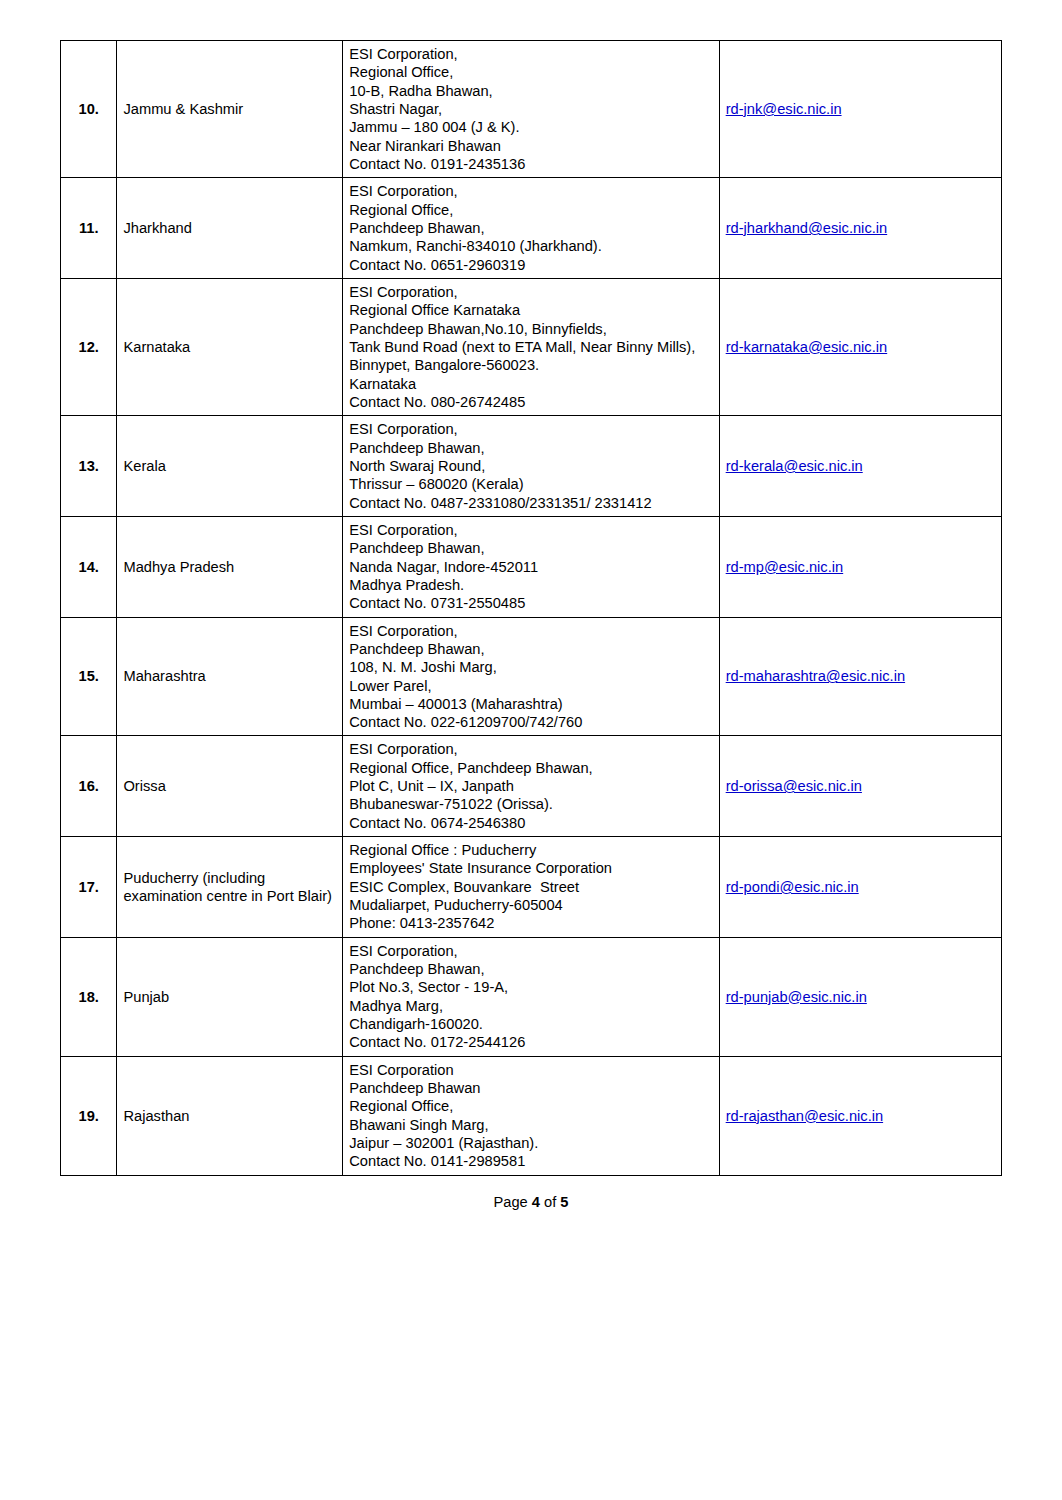| 10. | Jammu & Kashmir | ESI Corporation, Regional Office, 10-B, Radha Bhawan, Shastri Nagar, Jammu – 180 004 (J & K). Near Nirankari Bhawan Contact No. 0191-2435136 | rd-jnk@esic.nic.in |
| 11. | Jharkhand | ESI Corporation, Regional Office, Panchdeep Bhawan, Namkum, Ranchi-834010 (Jharkhand). Contact No. 0651-2960319 | rd-jharkhand@esic.nic.in |
| 12. | Karnataka | ESI Corporation, Regional Office Karnataka Panchdeep Bhawan,No.10, Binnyfields, Tank Bund Road (next to ETA Mall, Near Binny Mills), Binnypet, Bangalore-560023. Karnataka Contact No. 080-26742485 | rd-karnataka@esic.nic.in |
| 13. | Kerala | ESI Corporation, Panchdeep Bhawan, North Swaraj Round, Thrissur – 680020 (Kerala) Contact No. 0487-2331080/2331351/ 2331412 | rd-kerala@esic.nic.in |
| 14. | Madhya Pradesh | ESI Corporation, Panchdeep Bhawan, Nanda Nagar, Indore-452011 Madhya Pradesh. Contact No. 0731-2550485 | rd-mp@esic.nic.in |
| 15. | Maharashtra | ESI Corporation, Panchdeep Bhawan, 108, N. M. Joshi Marg, Lower Parel, Mumbai – 400013 (Maharashtra) Contact No. 022-61209700/742/760 | rd-maharashtra@esic.nic.in |
| 16. | Orissa | ESI Corporation, Regional Office, Panchdeep Bhawan, Plot C, Unit – IX, Janpath Bhubaneswar-751022 (Orissa). Contact No. 0674-2546380 | rd-orissa@esic.nic.in |
| 17. | Puducherry (including examination centre in Port Blair) | Regional Office : Puducherry Employees' State Insurance Corporation ESIC Complex, Bouvankare Street Mudaliarpet, Puducherry-605004 Phone: 0413-2357642 | rd-pondi@esic.nic.in |
| 18. | Punjab | ESI Corporation, Panchdeep Bhawan, Plot No.3, Sector - 19-A, Madhya Marg, Chandigarh-160020. Contact No. 0172-2544126 | rd-punjab@esic.nic.in |
| 19. | Rajasthan | ESI Corporation Panchdeep Bhawan Regional Office, Bhawani Singh Marg, Jaipur – 302001 (Rajasthan). Contact No. 0141-2989581 | rd-rajasthan@esic.nic.in |
Page 4 of 5